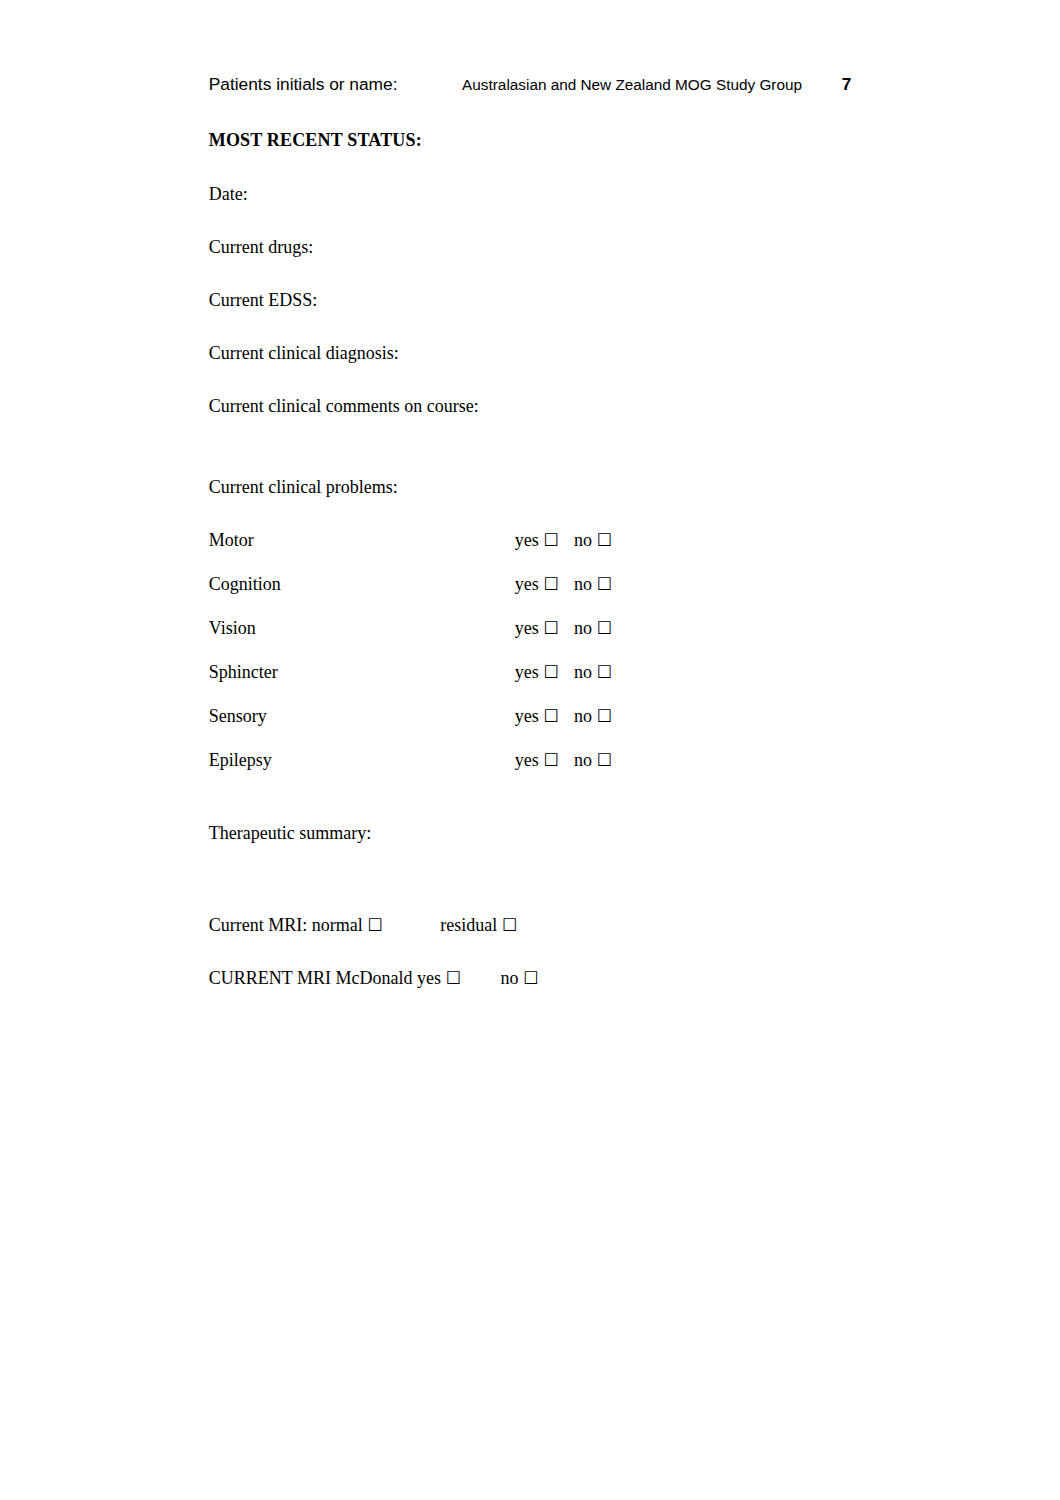Patients initials or name:
Australasian and New Zealand MOG Study Group 7
MOST RECENT STATUS:
Date:
Current drugs:
Current EDSS:
Current clinical diagnosis:
Current clinical comments on course:
Current clinical problems:
| Motor | yes ☐ no ☐ |
| Cognition | yes ☐ no ☐ |
| Vision | yes ☐ no ☐ |
| Sphincter | yes ☐ no ☐ |
| Sensory | yes ☐ no ☐ |
| Epilepsy | yes ☐ no ☐ |
Therapeutic summary:
Current MRI: normal ☐ residual ☐
CURRENT MRI McDonald yes ☐ no ☐